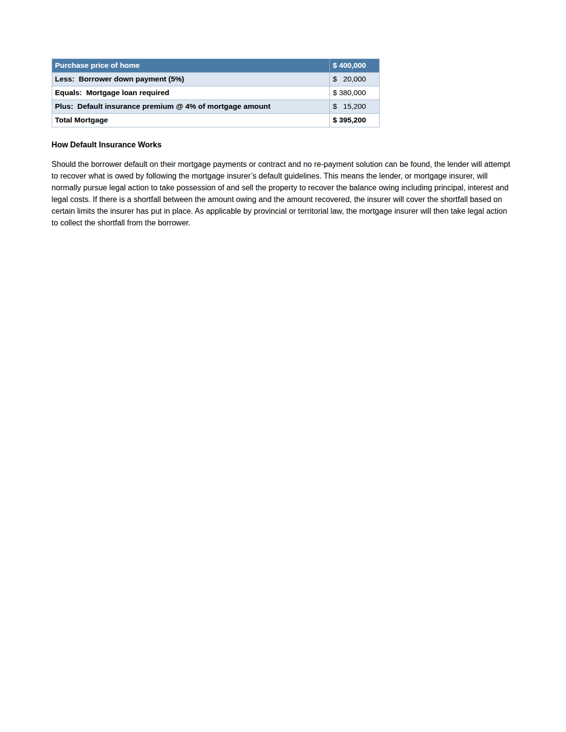| Purchase price of home | $ 400,000 |
| Less: Borrower down payment (5%) | $ 20,000 |
| Equals: Mortgage loan required | $ 380,000 |
| Plus: Default insurance premium @ 4% of mortgage amount | $ 15,200 |
| Total Mortgage | $ 395,200 |
How Default Insurance Works
Should the borrower default on their mortgage payments or contract and no re-payment solution can be found, the lender will attempt to recover what is owed by following the mortgage insurer’s default guidelines. This means the lender, or mortgage insurer, will normally pursue legal action to take possession of and sell the property to recover the balance owing including principal, interest and legal costs. If there is a shortfall between the amount owing and the amount recovered, the insurer will cover the shortfall based on certain limits the insurer has put in place. As applicable by provincial or territorial law, the mortgage insurer will then take legal action to collect the shortfall from the borrower.